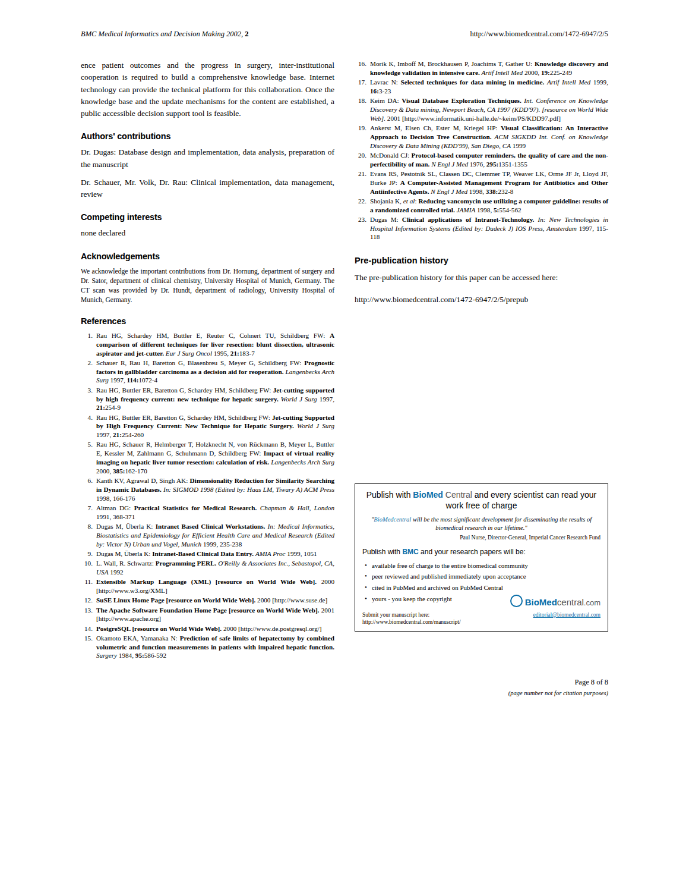BMC Medical Informatics and Decision Making 2002, 2
http://www.biomedcentral.com/1472-6947/2/5
ence patient outcomes and the progress in surgery, inter-institutional cooperation is required to build a comprehensive knowledge base. Internet technology can provide the technical platform for this collaboration. Once the knowledge base and the update mechanisms for the content are established, a public accessible decision support tool is feasible.
Authors' contributions
Dr. Dugas: Database design and implementation, data analysis, preparation of the manuscript
Dr. Schauer, Mr. Volk, Dr. Rau: Clinical implementation, data management, review
Competing interests
none declared
Acknowledgements
We acknowledge the important contributions from Dr. Hornung, department of surgery and Dr. Sator, department of clinical chemistry, University Hospital of Munich, Germany. The CT scan was provided by Dr. Hundt, department of radiology, University Hospital of Munich, Germany.
References
1. Rau HG, Schardey HM, Buttler E, Reuter C, Cohnert TU, Schildberg FW: A comparison of different techniques for liver resection: blunt dissection, ultrasonic aspirator and jet-cutter. Eur J Surg Oncol 1995, 21: 183-7
2. Schauer R, Rau H, Baretton G, Blasenbreu S, Meyer G, Schildberg FW: Prognostic factors in gallbladder carcinoma as a decision aid for reoperation. Langenbecks Arch Surg 1997, 114: 1072-4
3. Rau HG, Buttler ER, Baretton G, Schardey HM, Schildberg FW: Jet-cutting supported by high frequency current: new technique for hepatic surgery. World J Surg 1997, 21: 254-9
4. Rau HG, Buttler ER, Baretton G, Schardey HM, Schildberg FW: Jet-cutting Supported by High Frequency Current: New Technique for Hepatic Surgery. World J Surg 1997, 21: 254-260
5. Rau HG, Schauer R, Helmberger T, Holzknecht N, von Rückmann B, Meyer L, Buttler E, Kessler M, Zahlmann G, Schuhmann D, Schildberg FW: Impact of virtual reality imaging on hepatic liver tumor resection: calculation of risk. Langenbecks Arch Surg 2000, 385: 162-170
6. Kanth KV, Agrawal D, Singh AK: Dimensionality Reduction for Similarity Searching in Dynamic Databases. In: SIGMOD 1998 (Edited by: Haas LM, Tiwary A) ACM Press 1998, 166-176
7. Altman DG: Practical Statistics for Medical Research. Chapman & Hall, London 1991, 368-371
8. Dugas M, Überla K: Intranet Based Clinical Workstations. In: Medical Informatics, Biostatistics and Epidemiology for Efficient Health Care and Medical Research (Edited by: Victor N) Urban und Vogel, Munich 1999, 235-238
9. Dugas M, Überla K: Intranet-Based Clinical Data Entry. AMIA Proc 1999, 1051
10. L. Wall, R. Schwartz: Programming PERL. O'Reilly & Associates Inc., Sebastopol, CA, USA 1992
11. Extensible Markup Language (XML) [resource on World Wide Web]. 2000 [http://www.w3.org/XML]
12. SuSE Linux Home Page [resource on World Wide Web]. 2000 [http://www.suse.de]
13. The Apache Software Foundation Home Page [resource on World Wide Web]. 2001 [http://www.apache.org]
14. PostgreSQL [resource on World Wide Web]. 2000 [http://www.de.postgresql.org/]
15. Okamoto EKA, Yamanaka N: Prediction of safe limits of hepatectomy by combined volumetric and function measurements in patients with impaired hepatic function. Surgery 1984, 95: 586-592
16. Morik K, Imboff M, Brockhausen P, Joachims T, Gather U: Knowledge discovery and knowledge validation in intensive care. Artif Intell Med 2000, 19: 225-249
17. Lavrac N: Selected techniques for data mining in medicine. Artif Intell Med 1999, 16: 3-23
18. Keim DA: Visual Database Exploration Techniques. Int. Conference on Knowledge Discovery & Data mining, Newport Beach, CA 1997 (KDD'97). [resource on World Wide Web]. 2001 [http://www.informatik.uni-halle.de/~keim/PS/KDD97.pdf]
19. Ankerst M, Elsen Ch, Ester M, Kriegel HP: Visual Classification: An Interactive Approach to Decision Tree Construction. ACM SIGKDD Int. Conf. on Knowledge Discovery & Data Mining (KDD'99), San Diego, CA 1999
20. McDonald CJ: Protocol-based computer reminders, the quality of care and the non-perfectibility of man. N Engl J Med 1976, 295: 1351-1355
21. Evans RS, Pestotnik SL, Classen DC, Clemmer TP, Weaver LK, Orme JF Jr, Lloyd JF, Burke JP: A Computer-Assisted Management Program for Antibiotics and Other Antiinfective Agents. N Engl J Med 1998, 338: 232-8
22. Shojania K, et al: Reducing vancomycin use utilizing a computer guideline: results of a randomized controlled trial. JAMIA 1998, 5: 554-562
23. Dugas M: Clinical applications of Intranet-Technology. In: New Technologies in Hospital Information Systems (Edited by: Dudeck J) IOS Press, Amsterdam 1997, 115-118
Pre-publication history
The pre-publication history for this paper can be accessed here:
http://www.biomedcentral.com/1472-6947/2/5/prepub
Publish with BioMed Central and every scientist can read your work free of charge
"BioMedcentral will be the most significant development for disseminating the results of biomedical research in our lifetime."
Paul Nurse, Director-General, Imperial Cancer Research Fund
Publish with BMC and your research papers will be:
available free of charge to the entire biomedical community
peer reviewed and published immediately upon acceptance
cited in PubMed and archived on PubMed Central
yours - you keep the copyright
BioMed central.com
editorial@biomedcentral.com Submit your manuscript here:
http://www.biomedcentral.com/manuscript/
Page 8 of 8
(page number not for citation purposes)